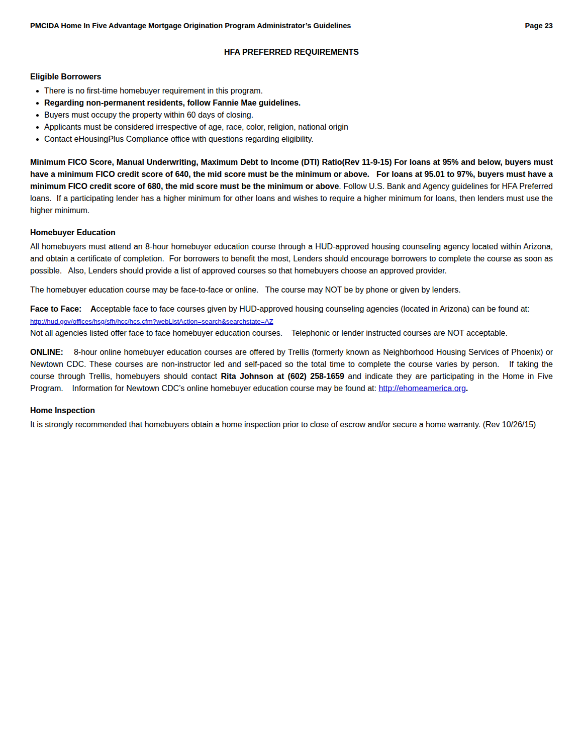PMCIDA Home In Five Advantage Mortgage Origination Program Administrator’s Guidelines
Page 23
HFA PREFERRED REQUIREMENTS
Eligible Borrowers
There is no first-time homebuyer requirement in this program.
Regarding non-permanent residents, follow Fannie Mae guidelines.
Buyers must occupy the property within 60 days of closing.
Applicants must be considered irrespective of age, race, color, religion, national origin
Contact eHousingPlus Compliance office with questions regarding eligibility.
Minimum FICO Score, Manual Underwriting, Maximum Debt to Income (DTI) Ratio(Rev 11-9-15) For loans at 95% and below, buyers must have a minimum FICO credit score of 640, the mid score must be the minimum or above. For loans at 95.01 to 97%, buyers must have a minimum FICO credit score of 680, the mid score must be the minimum or above. Follow U.S. Bank and Agency guidelines for HFA Preferred loans. If a participating lender has a higher minimum for other loans and wishes to require a higher minimum for loans, then lenders must use the higher minimum.
Homebuyer Education
All homebuyers must attend an 8-hour homebuyer education course through a HUD-approved housing counseling agency located within Arizona, and obtain a certificate of completion. For borrowers to benefit the most, Lenders should encourage borrowers to complete the course as soon as possible. Also, Lenders should provide a list of approved courses so that homebuyers choose an approved provider.
The homebuyer education course may be face-to-face or online. The course may NOT be by phone or given by lenders.
Face to Face: Acceptable face to face courses given by HUD-approved housing counseling agencies (located in Arizona) can be found at:
http://hud.gov/offices/hsg/sfh/hcc/hcs.cfm?webListAction=search&searchstate=AZ
Not all agencies listed offer face to face homebuyer education courses. Telephonic or lender instructed courses are NOT acceptable.
ONLINE: 8-hour online homebuyer education courses are offered by Trellis (formerly known as Neighborhood Housing Services of Phoenix) or Newtown CDC. These courses are non-instructor led and self-paced so the total time to complete the course varies by person. If taking the course through Trellis, homebuyers should contact Rita Johnson at (602) 258-1659 and indicate they are participating in the Home in Five Program. Information for Newtown CDC’s online homebuyer education course may be found at: http://ehomeamerica.org.
Home Inspection
It is strongly recommended that homebuyers obtain a home inspection prior to close of escrow and/or secure a home warranty. (Rev 10/26/15)